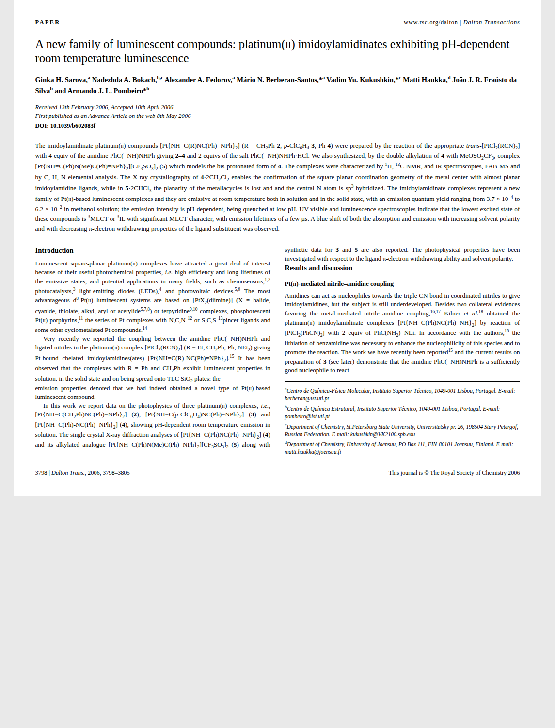PAPER
www.rsc.org/dalton | Dalton Transactions
A new family of luminescent compounds: platinum(ii) imidoylamidinates exhibiting pH-dependent room temperature luminescence
Ginka H. Sarova,a Nadezhda A. Bokach,b,c Alexander A. Fedorov,a Mário N. Berberan-Santos,*a Vadim Yu. Kukushkin,*c Matti Haukka,d João J. R. Fraústo da Silvab and Armando J. L. Pombeiro*b
Received 13th February 2006, Accepted 10th April 2006
First published as an Advance Article on the web 8th May 2006
DOI: 10.1039/b602083f
The imidoylamidinate platinum(ii) compounds [Pt{NH=C(R)NC(Ph)=NPh}2] (R = CH2Ph 2, p-ClC6H4 3, Ph 4) were prepared by the reaction of the appropriate trans-[PtCl2(RCN)2] with 4 equiv of the amidine PhC(=NH)NHPh giving 2–4 and 2 equivs of the salt PhC(=NH)NHPh·HCl. We also synthesized, by the double alkylation of 4 with MeOSO2CF3, complex [Pt{NH=C(Ph)N(Me)C(Ph)=NPh}2][CF3SO3]2 (5) which models the bis-protonated form of 4. The complexes were characterized by 1H, 13C NMR, and IR spectroscopies, FAB-MS and by C, H, N elemental analysis. The X-ray crystallography of 4·2CH2Cl2 enables the confirmation of the square planar coordination geometry of the metal center with almost planar imidoylamidine ligands, while in 5·2CHCl3 the planarity of the metallacycles is lost and and the central N atom is sp3-hybridized. The imidoylamidinate complexes represent a new family of Pt(ii)-based luminescent complexes and they are emissive at room temperature both in solution and in the solid state, with an emission quantum yield ranging from 3.7 × 10−4 to 6.2 × 10−2 in methanol solution; the emission intensity is pH-dependent, being quenched at low pH. UV-visible and luminescence spectroscopies indicate that the lowest excited state of these compounds is 3MLCT or 3IL with significant MLCT character, with emission lifetimes of a few µs. A blue shift of both the absorption and emission with increasing solvent polarity and with decreasing π-electron withdrawing properties of the ligand substituent was observed.
Introduction
Luminescent square-planar platinum(ii) complexes have attracted a great deal of interest because of their useful photochemical properties, i.e. high efficiency and long lifetimes of the emissive states, and potential applications in many fields, such as chemosensors,1,2 photocatalysts,3 light-emitting diodes (LEDs),4 and photovoltaic devices.5,6 The most advantageous d8-Pt(ii) luminescent systems are based on [PtX2(diimine)] (X = halide, cyanide, thiolate, alkyl, aryl or acetylide5,7,8) or terpyridine9,10 complexes, phosphorescent Pt(ii) porphyrins,11 the series of Pt complexes with N,C,N-12 or S,C,S-13pincer ligands and some other cyclometalated Pt compounds.14
Very recently we reported the coupling between the amidine PhC(=NH)NHPh and ligated nitriles in the platinum(ii) complex [PtCl2(RCN)2] (R = Et, CH2Ph, Ph, NEt2) giving Pt-bound chelated imidoylamidines(ates) [Pt{NH=C(R)-NC(Ph)=NPh}2].15 It has been observed that the complexes with R = Ph and CH2Ph exhibit luminescent properties in solution, in the solid state and on being spread onto TLC SiO2 plates; the
emission properties denoted that we had indeed obtained a novel type of Pt(ii)-based luminescent compound.
In this work we report data on the photophysics of three platinum(ii) complexes, i.e., [Pt{NH=C(CH2Ph)NC(Ph)=NPh}2] (2), [Pt{NH=C(p-ClC6H4)NC(Ph)=NPh}2] (3) and [Pt{NH=C(Ph)-NC(Ph)=NPh}2] (4), showing pH-dependent room temperature emission in solution. The single crystal X-ray diffraction analyses of [Pt{NH=C(Ph)NC(Ph)=NPh}2] (4) and its alkylated analogue [Pt{NH=C(Ph)N(Me)C(Ph)=NPh}2][CF3SO3]2 (5) along with synthetic data for 3 and 5 are also reported. The photophysical properties have been investigated with respect to the ligand π-electron withdrawing ability and solvent polarity.
Results and discussion
Pt(ii)-mediated nitrile–amidine coupling
Amidines can act as nucleophiles towards the triple CN bond in coordinated nitriles to give imidoylamidines, but the subject is still underdeveloped. Besides two collateral evidences favoring the metal-mediated nitrile–amidine coupling,16,17 Kilner et al.18 obtained the platinum(ii) imidoylamidinate complexes [Pt{NH=C(Ph)NC(Ph)=NH}2] by reaction of [PtCl2(PhCN)2] with 2 equiv of PhC(NH2)=NLi. In accordance with the authors,18 the lithiation of benzamidine was necessary to enhance the nucleophilicity of this species and to promote the reaction. The work we have recently been reported15 and the current results on preparation of 3 (see later) demonstrate that the amidine PhC(=NH)NHPh is a sufficiently good nucleophile to react
aCentro de Química-Física Molecular, Instituto Superior Técnico, 1049-001 Lisboa, Portugal. E-mail: berberan@ist.utl.pt
bCentro de Química Estrutural, Instituto Superior Técnico, 1049-001 Lisboa, Portugal. E-mail: pombeiro@ist.utl.pt
cDepartment of Chemistry, St.Petersburg State University, Universitetsky pr. 26, 198504 Stary Petergof, Russian Federation. E-mail: kukushkin@VK2100.spb.edu
dDepartment of Chemistry, University of Joensuu, PO Box 111, FIN-80101 Joensuu, Finland. E-mail: matti.haukka@joensuu.fi
3798 | Dalton Trans., 2006, 3798–3805
This journal is © The Royal Society of Chemistry 2006